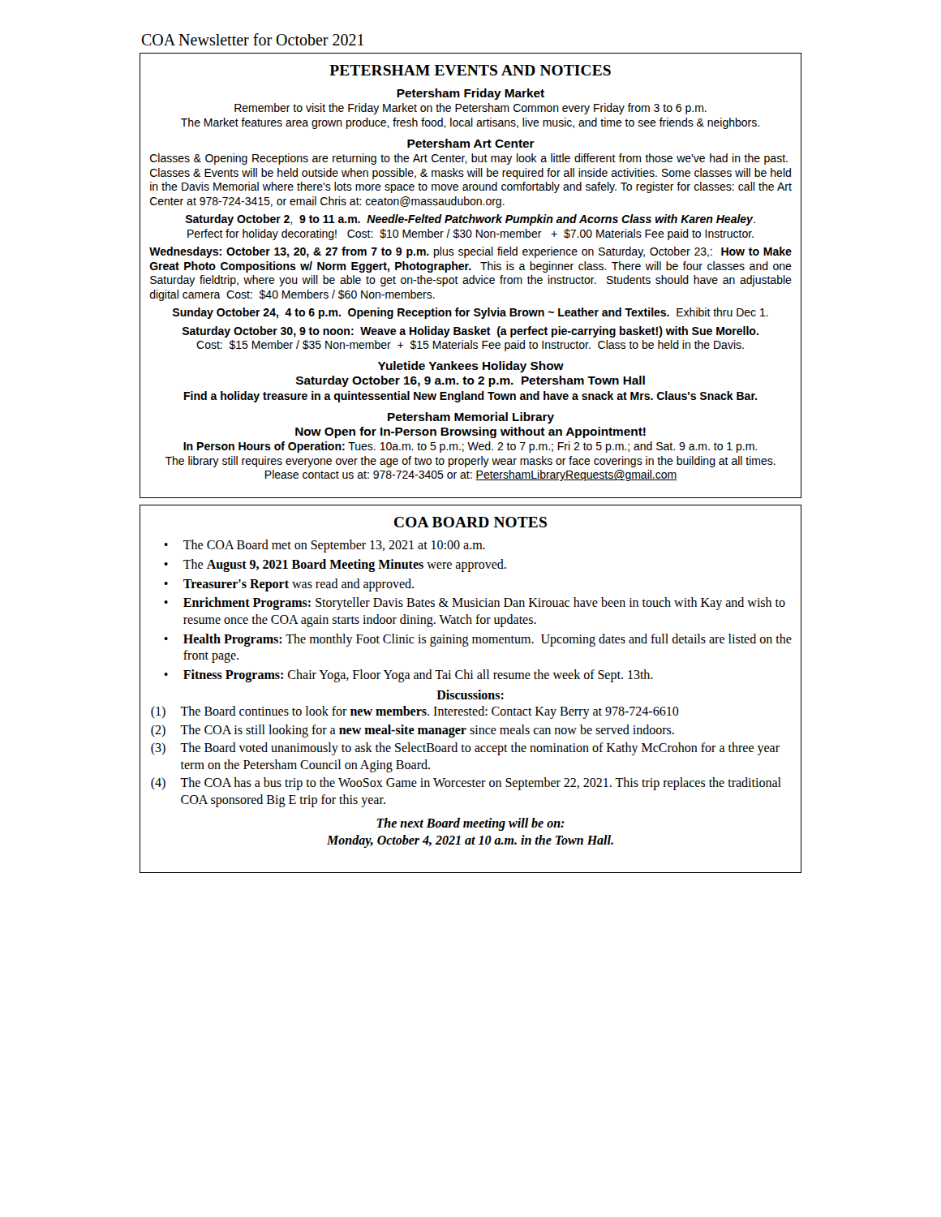COA Newsletter for October 2021
PETERSHAM EVENTS AND NOTICES
Petersham Friday Market
Remember to visit the Friday Market on the Petersham Common every Friday from 3 to 6 p.m.
The Market features area grown produce, fresh food, local artisans, live music, and time to see friends & neighbors.
Petersham Art Center
Classes & Opening Receptions are returning to the Art Center, but may look a little different from those we've had in the past. Classes & Events will be held outside when possible, & masks will be required for all inside activities. Some classes will be held in the Davis Memorial where there's lots more space to move around comfortably and safely. To register for classes: call the Art Center at 978-724-3415, or email Chris at: ceaton@massaudubon.org.
Saturday October 2, 9 to 11 a.m. Needle-Felted Patchwork Pumpkin and Acorns Class with Karen Healey.
Perfect for holiday decorating! Cost: $10 Member / $30 Non-member + $7.00 Materials Fee paid to Instructor.
Wednesdays: October 13, 20, & 27 from 7 to 9 p.m. plus special field experience on Saturday, October 23,: How to Make Great Photo Compositions w/ Norm Eggert, Photographer. This is a beginner class. There will be four classes and one Saturday fieldtrip, where you will be able to get on-the-spot advice from the instructor. Students should have an adjustable digital camera Cost: $40 Members / $60 Non-members.
Sunday October 24, 4 to 6 p.m. Opening Reception for Sylvia Brown ~ Leather and Textiles. Exhibit thru Dec 1.
Saturday October 30, 9 to noon: Weave a Holiday Basket (a perfect pie-carrying basket!) with Sue Morello.
Cost: $15 Member / $35 Non-member + $15 Materials Fee paid to Instructor. Class to be held in the Davis.
Yuletide Yankees Holiday Show
Saturday October 16, 9 a.m. to 2 p.m. Petersham Town Hall
Find a holiday treasure in a quintessential New England Town and have a snack at Mrs. Claus's Snack Bar.
Petersham Memorial Library
Now Open for In-Person Browsing without an Appointment!
In Person Hours of Operation: Tues. 10a.m. to 5 p.m.; Wed. 2 to 7 p.m.; Fri 2 to 5 p.m.; and Sat. 9 a.m. to 1 p.m.
The library still requires everyone over the age of two to properly wear masks or face coverings in the building at all times.
Please contact us at: 978-724-3405 or at: PetershamLibraryRequests@gmail.com
COA BOARD NOTES
The COA Board met on September 13, 2021 at 10:00 a.m.
The August 9, 2021 Board Meeting Minutes were approved.
Treasurer's Report was read and approved.
Enrichment Programs: Storyteller Davis Bates & Musician Dan Kirouac have been in touch with Kay and wish to resume once the COA again starts indoor dining. Watch for updates.
Health Programs: The monthly Foot Clinic is gaining momentum. Upcoming dates and full details are listed on the front page.
Fitness Programs: Chair Yoga, Floor Yoga and Tai Chi all resume the week of Sept. 13th.
Discussions:
The Board continues to look for new members. Interested: Contact Kay Berry at 978-724-6610
The COA is still looking for a new meal-site manager since meals can now be served indoors.
The Board voted unanimously to ask the SelectBoard to accept the nomination of Kathy McCrohon for a three year term on the Petersham Council on Aging Board.
The COA has a bus trip to the WooSox Game in Worcester on September 22, 2021. This trip replaces the traditional COA sponsored Big E trip for this year.
The next Board meeting will be on:
Monday, October 4, 2021 at 10 a.m. in the Town Hall.